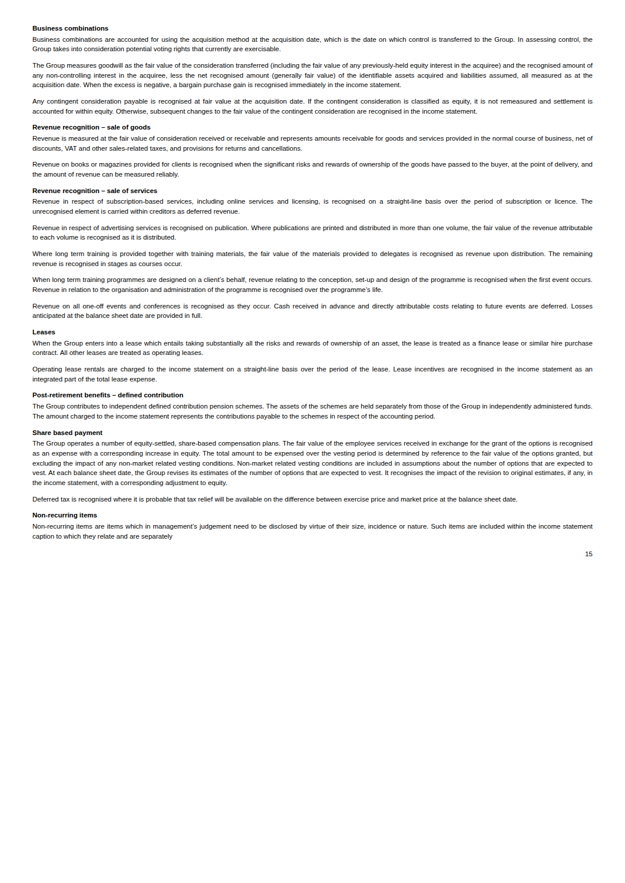Business combinations
Business combinations are accounted for using the acquisition method at the acquisition date, which is the date on which control is transferred to the Group. In assessing control, the Group takes into consideration potential voting rights that currently are exercisable.
The Group measures goodwill as the fair value of the consideration transferred (including the fair value of any previously-held equity interest in the acquiree) and the recognised amount of any non-controlling interest in the acquiree, less the net recognised amount (generally fair value) of the identifiable assets acquired and liabilities assumed, all measured as at the acquisition date. When the excess is negative, a bargain purchase gain is recognised immediately in the income statement.
Any contingent consideration payable is recognised at fair value at the acquisition date. If the contingent consideration is classified as equity, it is not remeasured and settlement is accounted for within equity. Otherwise, subsequent changes to the fair value of the contingent consideration are recognised in the income statement.
Revenue recognition – sale of goods
Revenue is measured at the fair value of consideration received or receivable and represents amounts receivable for goods and services provided in the normal course of business, net of discounts, VAT and other sales-related taxes, and provisions for returns and cancellations.
Revenue on books or magazines provided for clients is recognised when the significant risks and rewards of ownership of the goods have passed to the buyer, at the point of delivery, and the amount of revenue can be measured reliably.
Revenue recognition – sale of services
Revenue in respect of subscription-based services, including online services and licensing, is recognised on a straight-line basis over the period of subscription or licence. The unrecognised element is carried within creditors as deferred revenue.
Revenue in respect of advertising services is recognised on publication. Where publications are printed and distributed in more than one volume, the fair value of the revenue attributable to each volume is recognised as it is distributed.
Where long term training is provided together with training materials, the fair value of the materials provided to delegates is recognised as revenue upon distribution. The remaining revenue is recognised in stages as courses occur.
When long term training programmes are designed on a client’s behalf, revenue relating to the conception, set-up and design of the programme is recognised when the first event occurs. Revenue in relation to the organisation and administration of the programme is recognised over the programme’s life.
Revenue on all one-off events and conferences is recognised as they occur. Cash received in advance and directly attributable costs relating to future events are deferred. Losses anticipated at the balance sheet date are provided in full.
Leases
When the Group enters into a lease which entails taking substantially all the risks and rewards of ownership of an asset, the lease is treated as a finance lease or similar hire purchase contract. All other leases are treated as operating leases.
Operating lease rentals are charged to the income statement on a straight-line basis over the period of the lease. Lease incentives are recognised in the income statement as an integrated part of the total lease expense.
Post-retirement benefits – defined contribution
The Group contributes to independent defined contribution pension schemes. The assets of the schemes are held separately from those of the Group in independently administered funds. The amount charged to the income statement represents the contributions payable to the schemes in respect of the accounting period.
Share based payment
The Group operates a number of equity-settled, share-based compensation plans. The fair value of the employee services received in exchange for the grant of the options is recognised as an expense with a corresponding increase in equity. The total amount to be expensed over the vesting period is determined by reference to the fair value of the options granted, but excluding the impact of any non-market related vesting conditions. Non-market related vesting conditions are included in assumptions about the number of options that are expected to vest. At each balance sheet date, the Group revises its estimates of the number of options that are expected to vest. It recognises the impact of the revision to original estimates, if any, in the income statement, with a corresponding adjustment to equity.
Deferred tax is recognised where it is probable that tax relief will be available on the difference between exercise price and market price at the balance sheet date.
Non-recurring items
Non-recurring items are items which in management’s judgement need to be disclosed by virtue of their size, incidence or nature. Such items are included within the income statement caption to which they relate and are separately
15